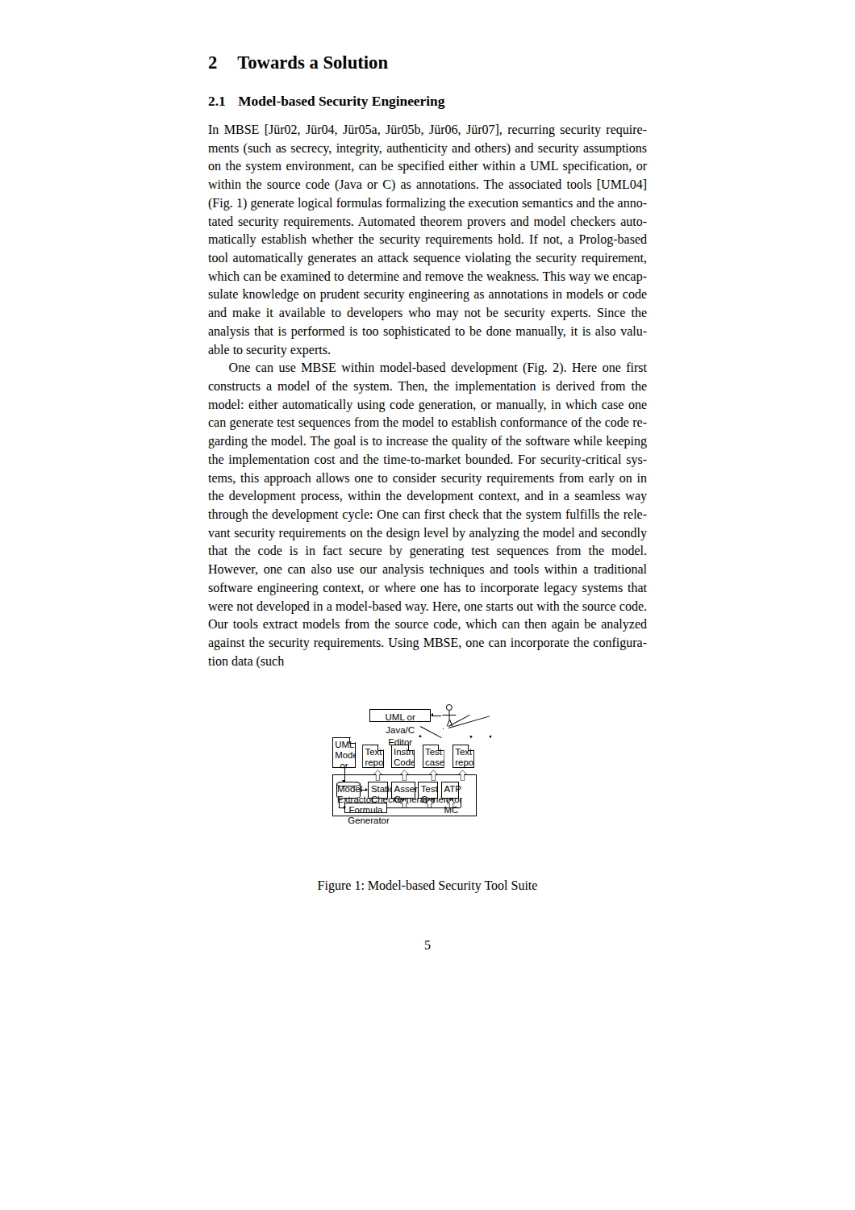2 Towards a Solution
2.1 Model-based Security Engineering
In MBSE [Jür02, Jür04, Jür05a, Jür05b, Jür06, Jür07], recurring security requirements (such as secrecy, integrity, authenticity and others) and security assumptions on the system environment, can be specified either within a UML specification, or within the source code (Java or C) as annotations. The associated tools [UML04] (Fig. 1) generate logical formulas formalizing the execution semantics and the annotated security requirements. Automated theorem provers and model checkers automatically establish whether the security requirements hold. If not, a Prolog-based tool automatically generates an attack sequence violating the security requirement, which can be examined to determine and remove the weakness. This way we encapsulate knowledge on prudent security engineering as annotations in models or code and make it available to developers who may not be security experts. Since the analysis that is performed is too sophisticated to be done manually, it is also valuable to security experts.
One can use MBSE within model-based development (Fig. 2). Here one first constructs a model of the system. Then, the implementation is derived from the model: either automatically using code generation, or manually, in which case one can generate test sequences from the model to establish conformance of the code regarding the model. The goal is to increase the quality of the software while keeping the implementation cost and the time-to-market bounded. For security-critical systems, this approach allows one to consider security requirements from early on in the development process, within the development context, and in a seamless way through the development cycle: One can first check that the system fulfills the relevant security requirements on the design level by analyzing the model and secondly that the code is in fact secure by generating test sequences from the model. However, one can also use our analysis techniques and tools within a traditional software engineering context, or where one has to incorporate legacy systems that were not developed in a model-based way. Here, one starts out with the source code. Our tools extract models from the source code, which can then again be analyzed against the security requirements. Using MBSE, one can incorporate the configuration data (such
UML or Java/C Editor
UML
Model
or Java/
C code
Text
report
Instrum.
Code
Test
cases
Text
report
Model
Extractor
Static
Checker
Assertion
Generator
Test
Generator
ATP
or MC
Formula Generator
Figure 1: Model-based Security Tool Suite
5